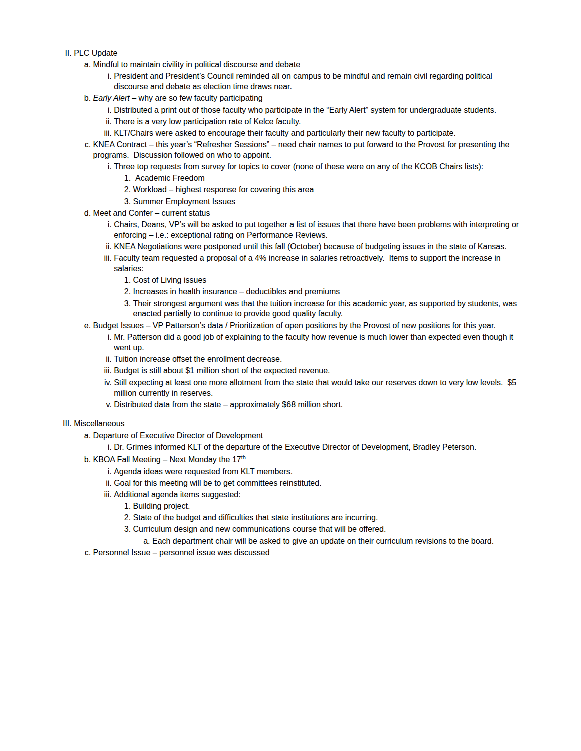PLC Update
Mindful to maintain civility in political discourse and debate
President and President’s Council reminded all on campus to be mindful and remain civil regarding political discourse and debate as election time draws near.
Early Alert – why are so few faculty participating
Distributed a print out of those faculty who participate in the “Early Alert” system for undergraduate students.
There is a very low participation rate of Kelce faculty.
KLT/Chairs were asked to encourage their faculty and particularly their new faculty to participate.
KNEA Contract – this year’s “Refresher Sessions” – need chair names to put forward to the Provost for presenting the programs. Discussion followed on who to appoint.
Three top requests from survey for topics to cover (none of these were on any of the KCOB Chairs lists):
Academic Freedom
Workload – highest response for covering this area
Summer Employment Issues
Meet and Confer – current status
Chairs, Deans, VP’s will be asked to put together a list of issues that there have been problems with interpreting or enforcing – i.e.: exceptional rating on Performance Reviews.
KNEA Negotiations were postponed until this fall (October) because of budgeting issues in the state of Kansas.
Faculty team requested a proposal of a 4% increase in salaries retroactively. Items to support the increase in salaries:
Cost of Living issues
Increases in health insurance – deductibles and premiums
Their strongest argument was that the tuition increase for this academic year, as supported by students, was enacted partially to continue to provide good quality faculty.
Budget Issues – VP Patterson’s data / Prioritization of open positions by the Provost of new positions for this year.
Mr. Patterson did a good job of explaining to the faculty how revenue is much lower than expected even though it went up.
Tuition increase offset the enrollment decrease.
Budget is still about $1 million short of the expected revenue.
Still expecting at least one more allotment from the state that would take our reserves down to very low levels. $5 million currently in reserves.
Distributed data from the state – approximately $68 million short.
Miscellaneous
Departure of Executive Director of Development
Dr. Grimes informed KLT of the departure of the Executive Director of Development, Bradley Peterson.
KBOA Fall Meeting – Next Monday the 17th
Agenda ideas were requested from KLT members.
Goal for this meeting will be to get committees reinstituted.
Additional agenda items suggested:
Building project.
State of the budget and difficulties that state institutions are incurring.
Curriculum design and new communications course that will be offered.
Each department chair will be asked to give an update on their curriculum revisions to the board.
Personnel Issue – personnel issue was discussed